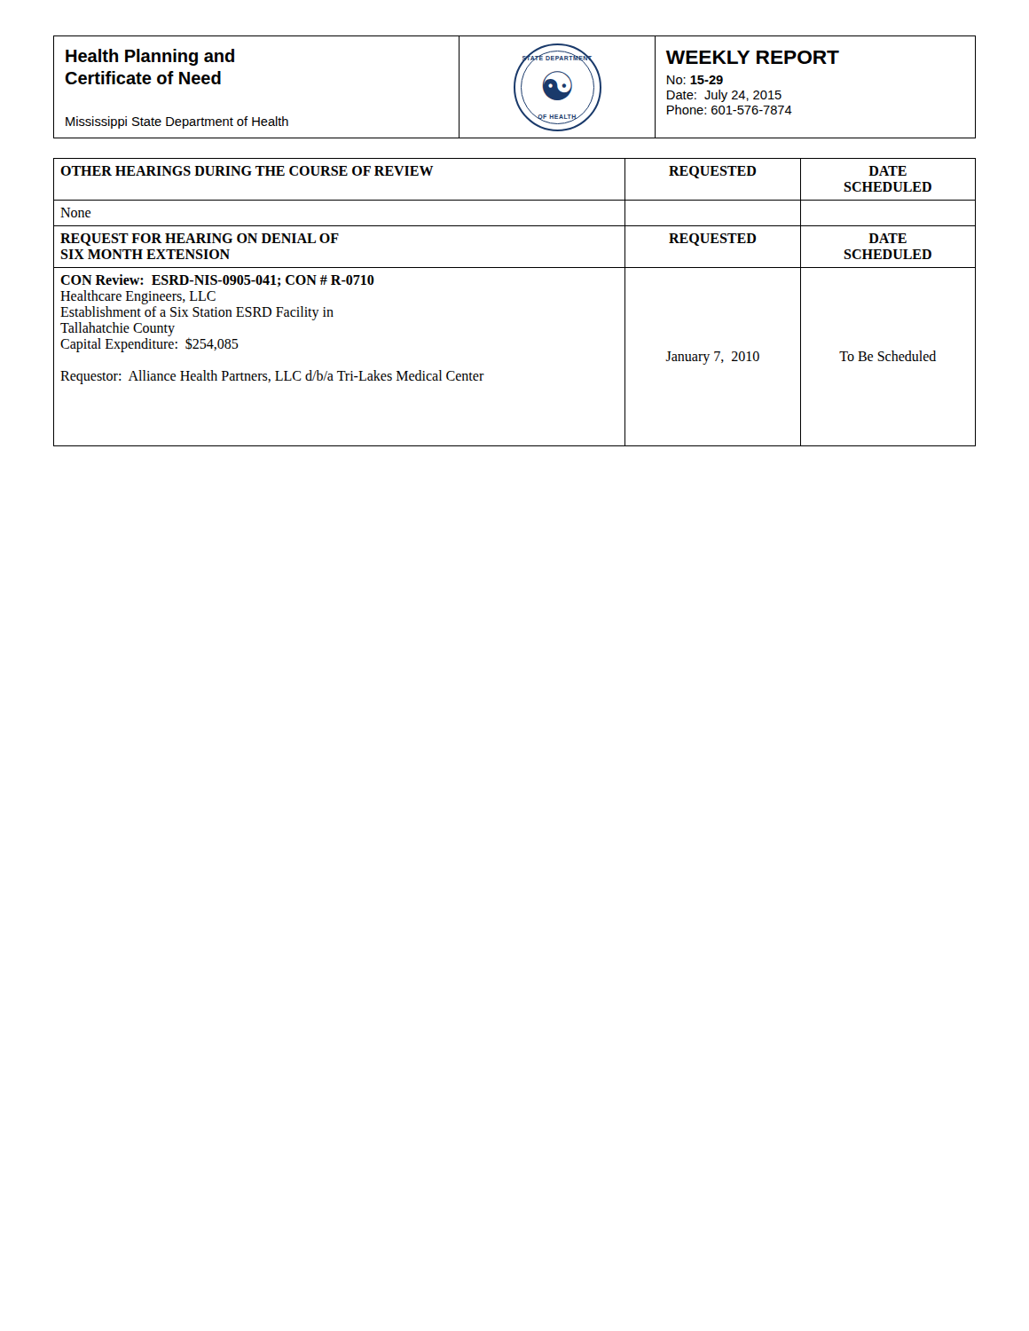Health Planning and
Certificate of Need
Mississippi State Department of Health
STATE DEPARTMENT
☯
OF HEALTH
WEEKLY REPORT
No: 15-29
Date: July 24, 2015
Phone: 601-576-7874
| OTHER HEARINGS DURING THE COURSE OF REVIEW | REQUESTED | DATE SCHEDULED |
| None | | |
| REQUEST FOR HEARING ON DENIAL OF SIX MONTH EXTENSION | REQUESTED | DATE SCHEDULED |
| CON Review: ESRD-NIS-0905-041; CON # R-0710 Healthcare Engineers, LLC Establishment of a Six Station ESRD Facility in Tallahatchie County Capital Expenditure: $254,085 Requestor: Alliance Health Partners, LLC d/b/a Tri-Lakes Medical Center | January 7, 2010 | To Be Scheduled |